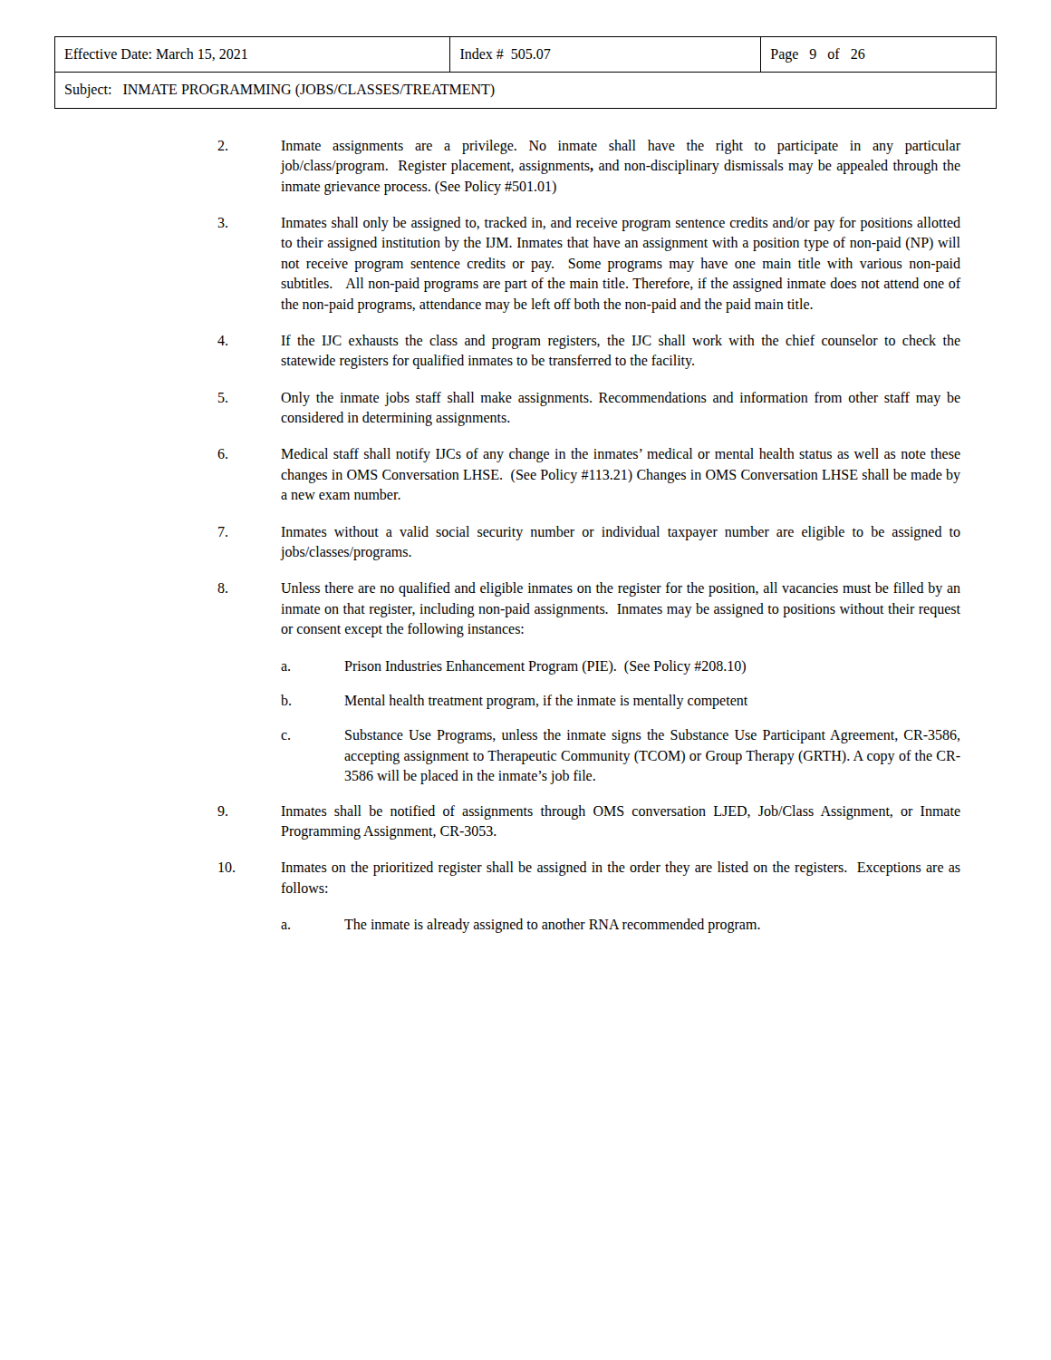| Effective Date: March 15, 2021 | Index # 505.07 | Page 9 of 26 |
| Subject: INMATE PROGRAMMING (JOBS/CLASSES/TREATMENT) |
2.
Inmate assignments are a privilege. No inmate shall have the right to participate in any particular job/class/program. Register placement, assignments, and non-disciplinary dismissals may be appealed through the inmate grievance process. (See Policy #501.01)
3.
Inmates shall only be assigned to, tracked in, and receive program sentence credits and/or pay for positions allotted to their assigned institution by the IJM. Inmates that have an assignment with a position type of non-paid (NP) will not receive program sentence credits or pay. Some programs may have one main title with various non-paid subtitles. All non-paid programs are part of the main title. Therefore, if the assigned inmate does not attend one of the non-paid programs, attendance may be left off both the non-paid and the paid main title.
4.
If the IJC exhausts the class and program registers, the IJC shall work with the chief counselor to check the statewide registers for qualified inmates to be transferred to the facility.
5.
Only the inmate jobs staff shall make assignments. Recommendations and information from other staff may be considered in determining assignments.
6.
Medical staff shall notify IJCs of any change in the inmates’ medical or mental health status as well as note these changes in OMS Conversation LHSE. (See Policy #113.21) Changes in OMS Conversation LHSE shall be made by a new exam number.
7.
Inmates without a valid social security number or individual taxpayer number are eligible to be assigned to jobs/classes/programs.
8.
Unless there are no qualified and eligible inmates on the register for the position, all vacancies must be filled by an inmate on that register, including non-paid assignments. Inmates may be assigned to positions without their request or consent except the following instances:
a.
Prison Industries Enhancement Program (PIE). (See Policy #208.10)
b.
Mental health treatment program, if the inmate is mentally competent
c.
Substance Use Programs, unless the inmate signs the Substance Use Participant Agreement, CR-3586, accepting assignment to Therapeutic Community (TCOM) or Group Therapy (GRTH). A copy of the CR-3586 will be placed in the inmate’s job file.
9.
Inmates shall be notified of assignments through OMS conversation LJED, Job/Class Assignment, or Inmate Programming Assignment, CR-3053.
10.
Inmates on the prioritized register shall be assigned in the order they are listed on the registers. Exceptions are as follows:
a.
The inmate is already assigned to another RNA recommended program.